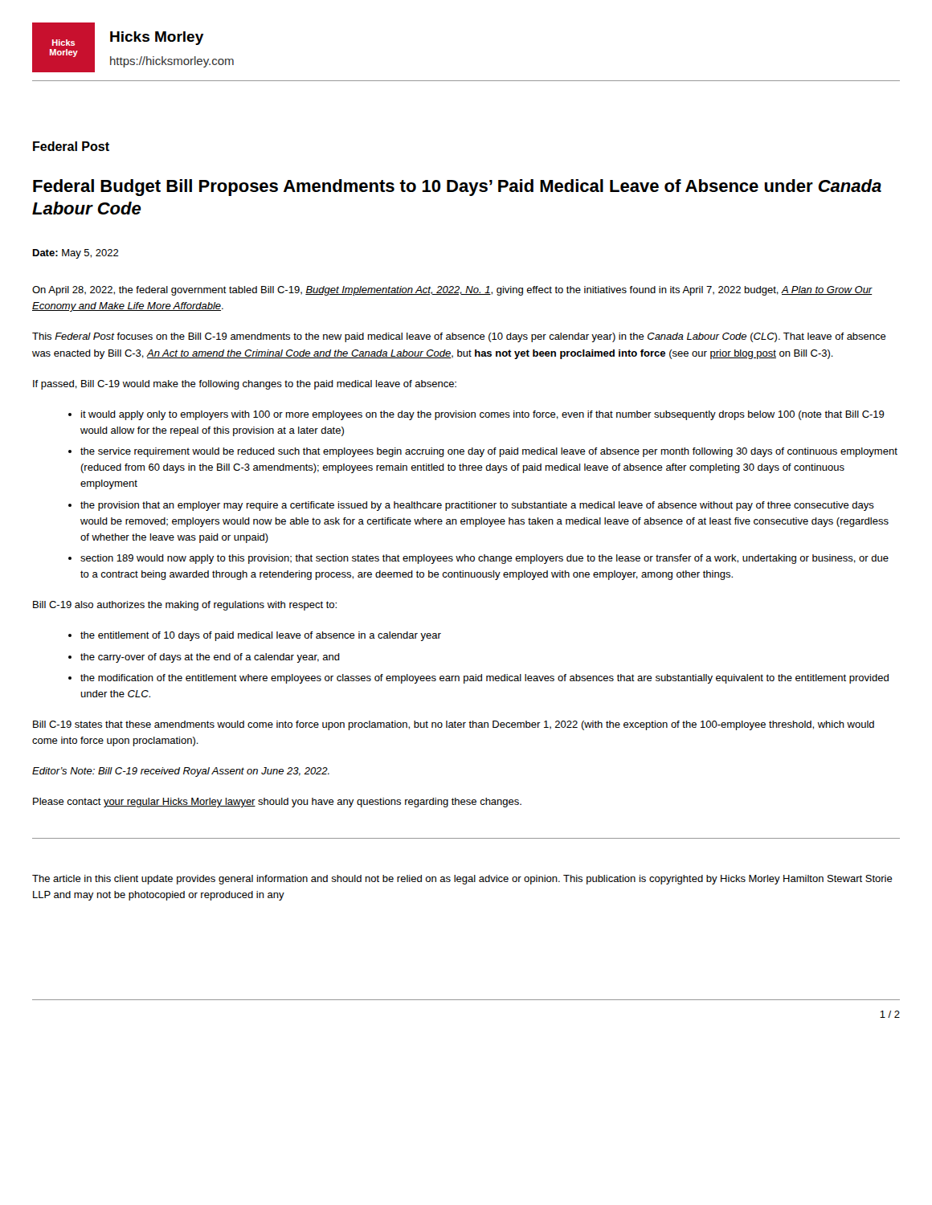Hicks
Morley
Hicks Morley
https://hicksmorley.com
Federal Post
Federal Budget Bill Proposes Amendments to 10 Days’ Paid Medical Leave of Absence under Canada Labour Code
Date: May 5, 2022
On April 28, 2022, the federal government tabled Bill C-19, Budget Implementation Act, 2022, No. 1, giving effect to the initiatives found in its April 7, 2022 budget, A Plan to Grow Our Economy and Make Life More Affordable.
This Federal Post focuses on the Bill C-19 amendments to the new paid medical leave of absence (10 days per calendar year) in the Canada Labour Code (CLC). That leave of absence was enacted by Bill C-3, An Act to amend the Criminal Code and the Canada Labour Code, but has not yet been proclaimed into force (see our prior blog post on Bill C-3).
If passed, Bill C-19 would make the following changes to the paid medical leave of absence:
it would apply only to employers with 100 or more employees on the day the provision comes into force, even if that number subsequently drops below 100 (note that Bill C-19 would allow for the repeal of this provision at a later date)
the service requirement would be reduced such that employees begin accruing one day of paid medical leave of absence per month following 30 days of continuous employment (reduced from 60 days in the Bill C-3 amendments); employees remain entitled to three days of paid medical leave of absence after completing 30 days of continuous employment
the provision that an employer may require a certificate issued by a healthcare practitioner to substantiate a medical leave of absence without pay of three consecutive days would be removed; employers would now be able to ask for a certificate where an employee has taken a medical leave of absence of at least five consecutive days (regardless of whether the leave was paid or unpaid)
section 189 would now apply to this provision; that section states that employees who change employers due to the lease or transfer of a work, undertaking or business, or due to a contract being awarded through a retendering process, are deemed to be continuously employed with one employer, among other things.
Bill C-19 also authorizes the making of regulations with respect to:
the entitlement of 10 days of paid medical leave of absence in a calendar year
the carry-over of days at the end of a calendar year, and
the modification of the entitlement where employees or classes of employees earn paid medical leaves of absences that are substantially equivalent to the entitlement provided under the CLC.
Bill C-19 states that these amendments would come into force upon proclamation, but no later than December 1, 2022 (with the exception of the 100-employee threshold, which would come into force upon proclamation).
Editor’s Note: Bill C-19 received Royal Assent on June 23, 2022.
Please contact your regular Hicks Morley lawyer should you have any questions regarding these changes.
The article in this client update provides general information and should not be relied on as legal advice or opinion. This publication is copyrighted by Hicks Morley Hamilton Stewart Storie LLP and may not be photocopied or reproduced in any
1 / 2